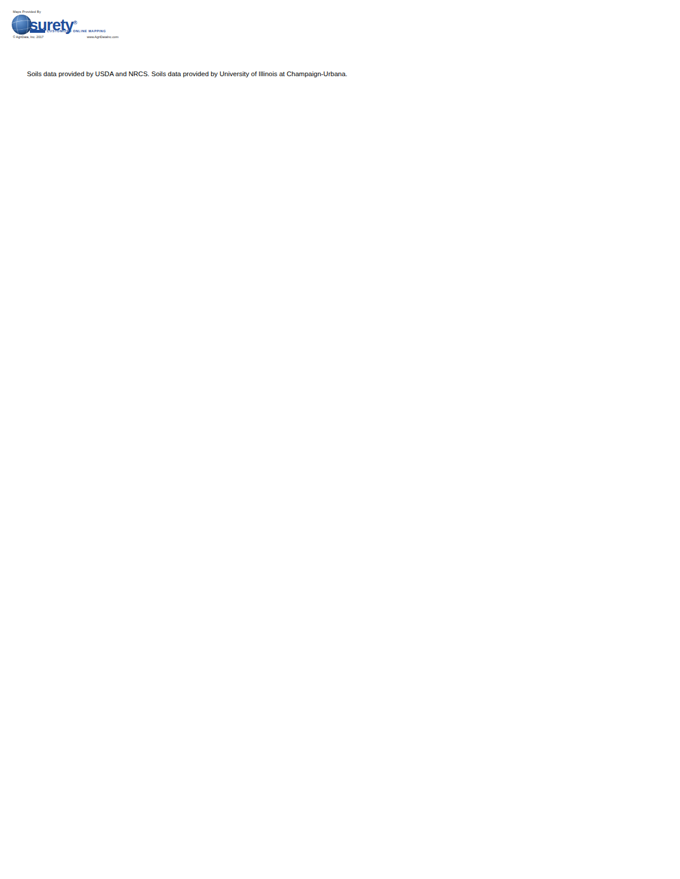Maps Provided By
surety®
CUSTOMIZED ONLINE MAPPING
© AgriData, Inc. 2017 www.AgriDataInc.com
Soils data provided by USDA and NRCS. Soils data provided by University of Illinois at Champaign-Urbana.